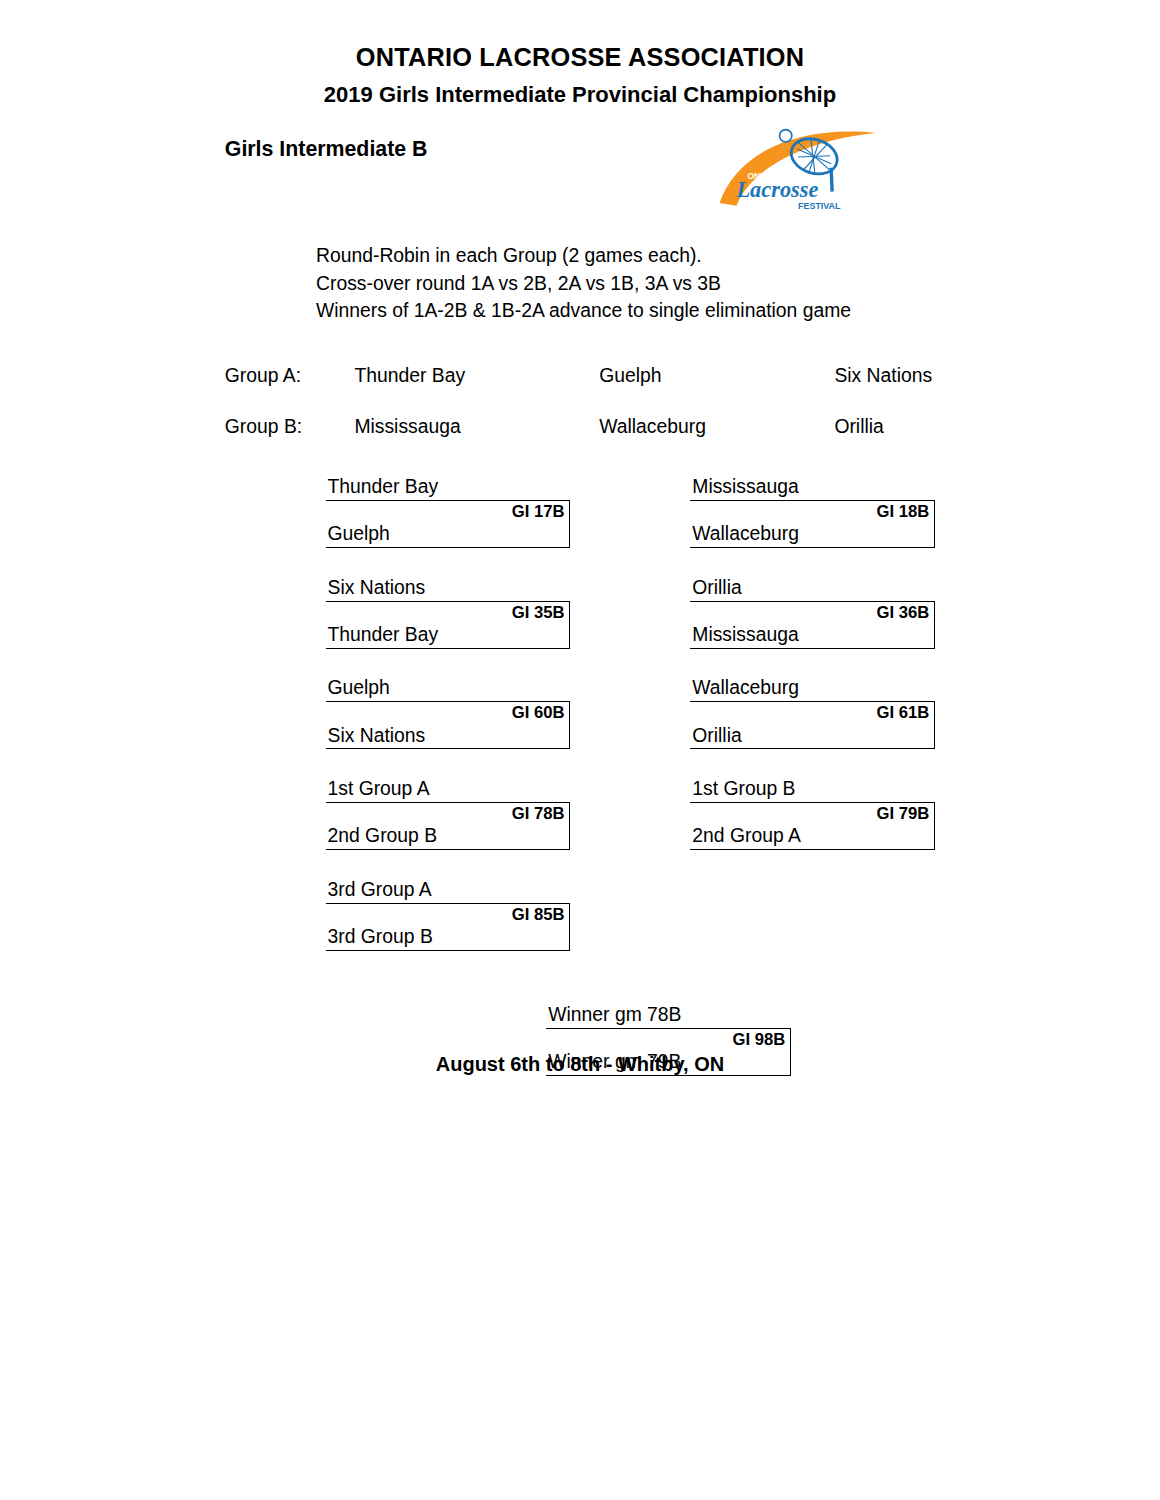ONTARIO LACROSSE ASSOCIATION
2019 Girls Intermediate Provincial Championship
Girls Intermediate B
ONTARIO Lacrosse FESTIVAL
Round-Robin in each Group (2 games each).
Cross-over round 1A vs 2B, 2A vs 1B, 3A vs 3B
Winners of 1A-2B & 1B-2A advance to single elimination game
| Group A: | Thunder Bay | Guelph | Six Nations |
| Group B: | Mississauga | Wallaceburg | Orillia |
Thunder Bay
GI 17B
Guelph
Mississauga
GI 18B
Wallaceburg
Six Nations
GI 35B
Thunder Bay
Orillia
GI 36B
Mississauga
Guelph
GI 60B
Six Nations
Wallaceburg
GI 61B
Orillia
1st Group A
GI 78B
2nd Group B
1st Group B
GI 79B
2nd Group A
3rd Group A
GI 85B
3rd Group B
Winner gm 78B
GI 98B
Winner gm 79B
August 6th to 8th - Whitby, ON